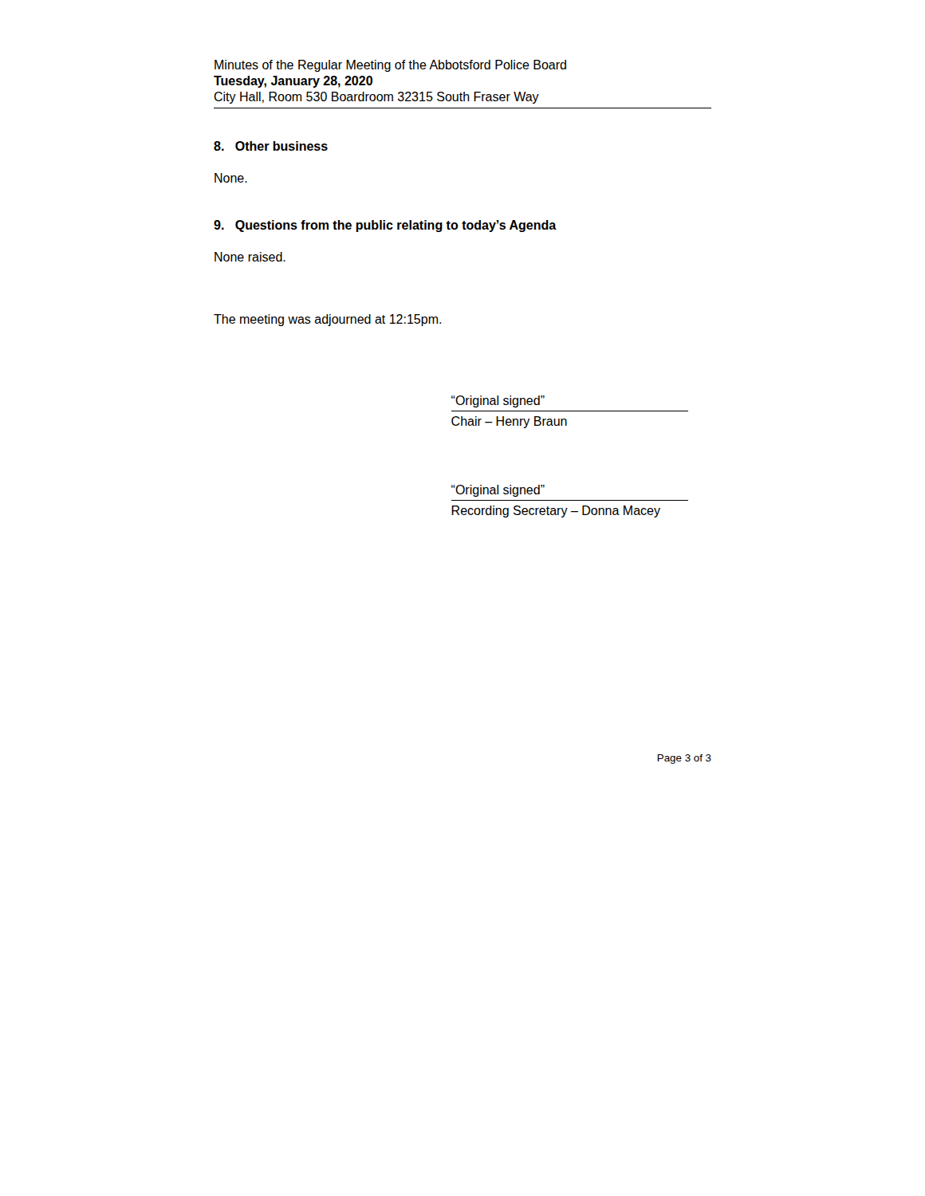Minutes of the Regular Meeting of the Abbotsford Police Board
Tuesday, January 28, 2020
City Hall, Room 530 Boardroom 32315 South Fraser Way
8. Other business
None.
9. Questions from the public relating to today’s Agenda
None raised.
The meeting was adjourned at 12:15pm.
“Original signed”
Chair – Henry Braun
“Original signed”
Recording Secretary – Donna Macey
Page 3 of 3